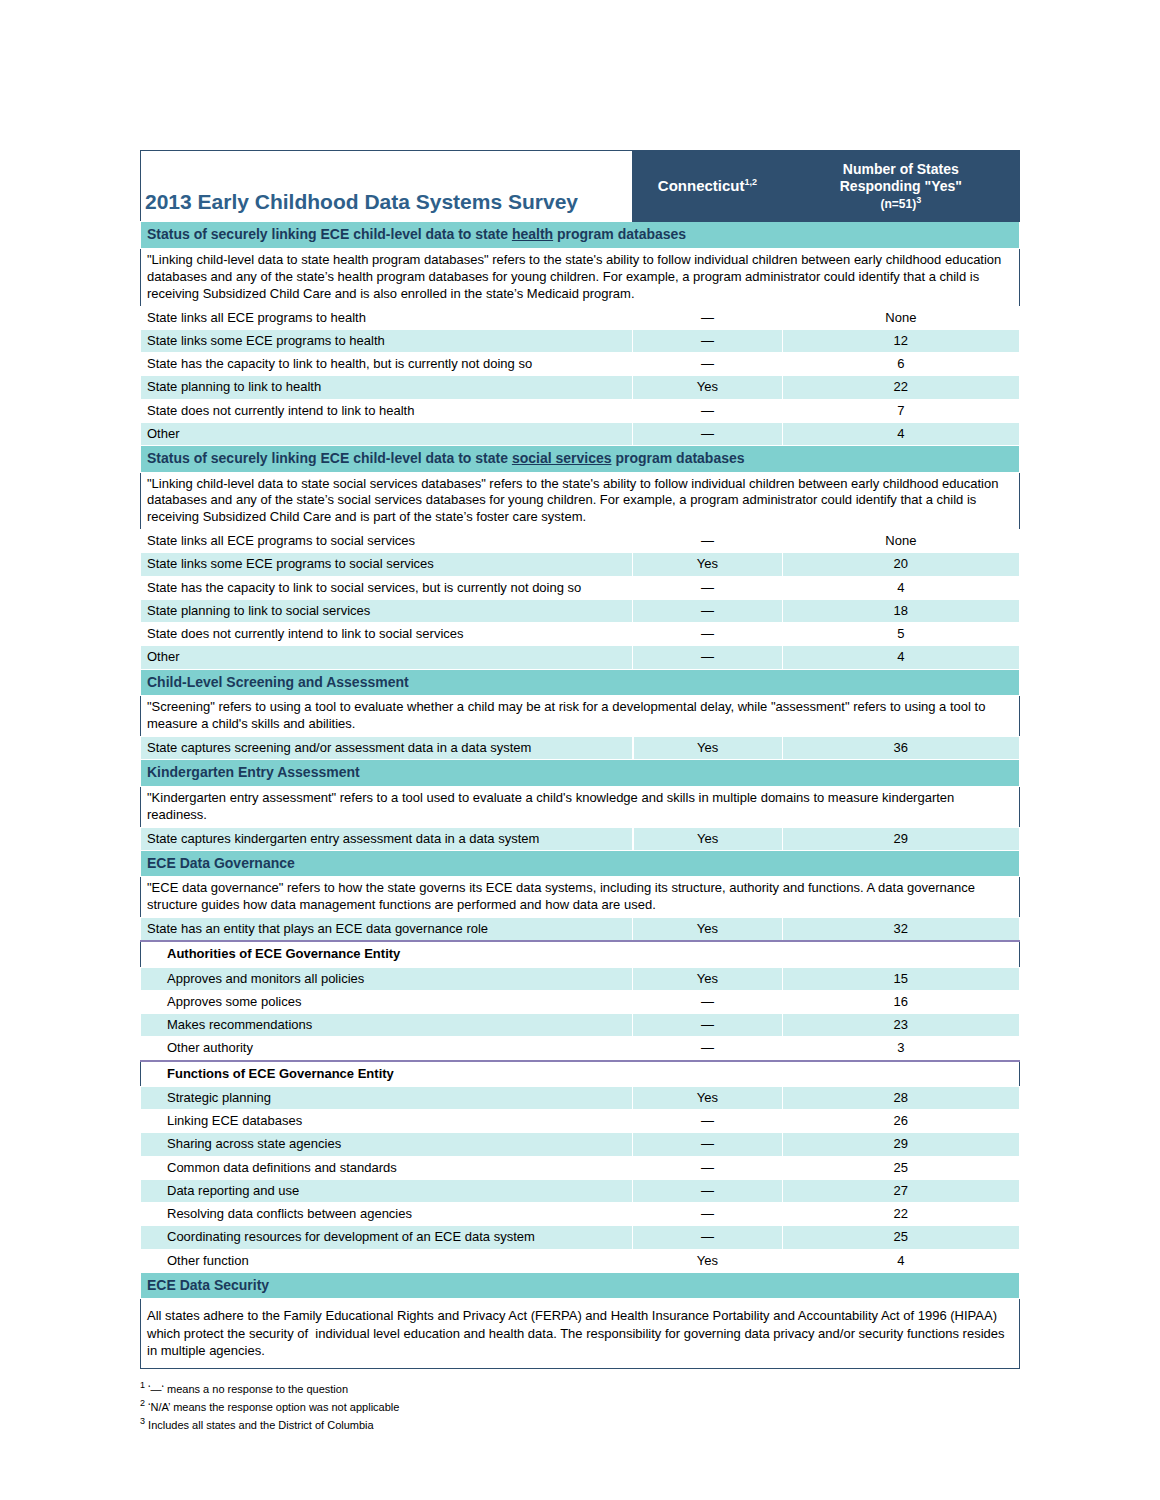| 2013 Early Childhood Data Systems Survey | Connecticut 1,2 | Number of States Responding "Yes" (n=51) 3 |
| Status of securely linking ECE child-level data to state health program databases |
| "Linking child-level data to state health program databases" refers to the state's ability to follow individual children between early childhood education databases and any of the state’s health program databases for young children. For example, a program administrator could identify that a child is receiving Subsidized Child Care and is also enrolled in the state’s Medicaid program. |
| State links all ECE programs to health | — | None |
| State links some ECE programs to health | — | 12 |
| State has the capacity to link to health, but is currently not doing so | — | 6 |
| State planning to link to health | Yes | 22 |
| State does not currently intend to link to health | — | 7 |
| Other | — | 4 |
| Status of securely linking ECE child-level data to state social services program databases |
| "Linking child-level data to state social services databases" refers to the state's ability to follow individual children between early childhood education databases and any of the state’s social services databases for young children. For example, a program administrator could identify that a child is receiving Subsidized Child Care and is part of the state’s foster care system. |
| State links all ECE programs to social services | — | None |
| State links some ECE programs to social services | Yes | 20 |
| State has the capacity to link to social services, but is currently not doing so | — | 4 |
| State planning to link to social services | — | 18 |
| State does not currently intend to link to social services | — | 5 |
| Other | — | 4 |
| Child-Level Screening and Assessment |
| "Screening" refers to using a tool to evaluate whether a child may be at risk for a developmental delay, while "assessment" refers to using a tool to measure a child's skills and abilities. |
| State captures screening and/or assessment data in a data system | Yes | 36 |
| Kindergarten Entry Assessment |
| "Kindergarten entry assessment" refers to a tool used to evaluate a child's knowledge and skills in multiple domains to measure kindergarten readiness. |
| State captures kindergarten entry assessment data in a data system | Yes | 29 |
| ECE Data Governance |
| "ECE data governance" refers to how the state governs its ECE data systems, including its structure, authority and functions. A data governance structure guides how data management functions are performed and how data are used. |
| State has an entity that plays an ECE data governance role | Yes | 32 |
| Authorities of ECE Governance Entity | | |
| Approves and monitors all policies | Yes | 15 |
| Approves some polices | — | 16 |
| Makes recommendations | — | 23 |
| Other authority | — | 3 |
| Functions of ECE Governance Entity | | |
| Strategic planning | Yes | 28 |
| Linking ECE databases | — | 26 |
| Sharing across state agencies | — | 29 |
| Common data definitions and standards | — | 25 |
| Data reporting and use | — | 27 |
| Resolving data conflicts between agencies | — | 22 |
| Coordinating resources for development of an ECE data system | — | 25 |
| Other function | Yes | 4 |
| ECE Data Security |
| All states adhere to the Family Educational Rights and Privacy Act (FERPA) and Health Insurance Portability and Accountability Act of 1996 (HIPAA) which protect the security of individual level education and health data. The responsibility for governing data privacy and/or security functions resides in multiple agencies. |
1 ‘—‘ means a no response to the question
2 ‘N/A’ means the response option was not applicable
3 Includes all states and the District of Columbia